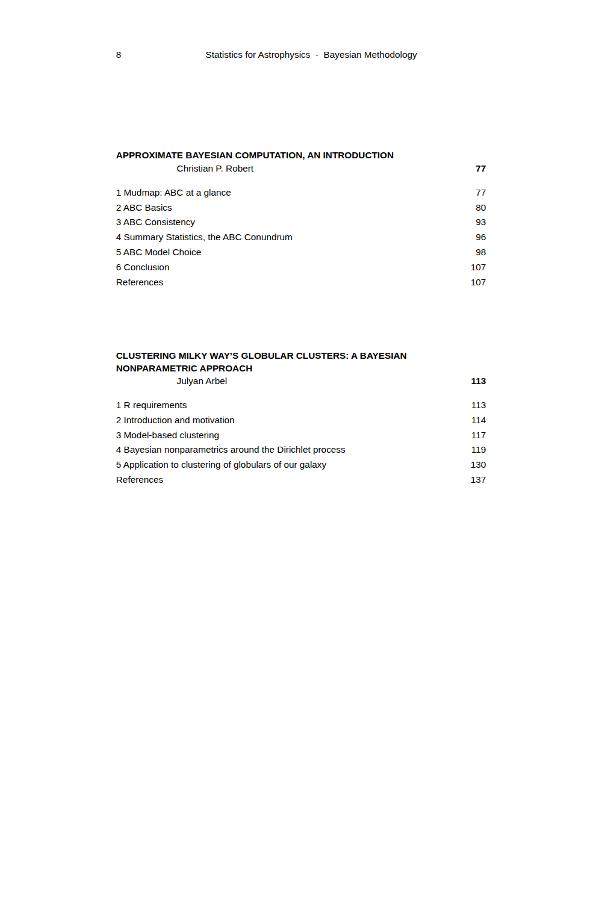8 Statistics for Astrophysics - Bayesian Methodology
APPROXIMATE BAYESIAN COMPUTATION, AN INTRODUCTION
Christian P. Robert 77
1 Mudmap: ABC at a glance 77
2 ABC Basics 80
3 ABC Consistency 93
4 Summary Statistics, the ABC Conundrum 96
5 ABC Model Choice 98
6 Conclusion 107
References 107
CLUSTERING MILKY WAY’S GLOBULAR CLUSTERS: A BAYESIAN NONPARAMETRIC APPROACH
Julyan Arbel 113
1 R requirements 113
2 Introduction and motivation 114
3 Model-based clustering 117
4 Bayesian nonparametrics around the Dirichlet process 119
5 Application to clustering of globulars of our galaxy 130
References 137